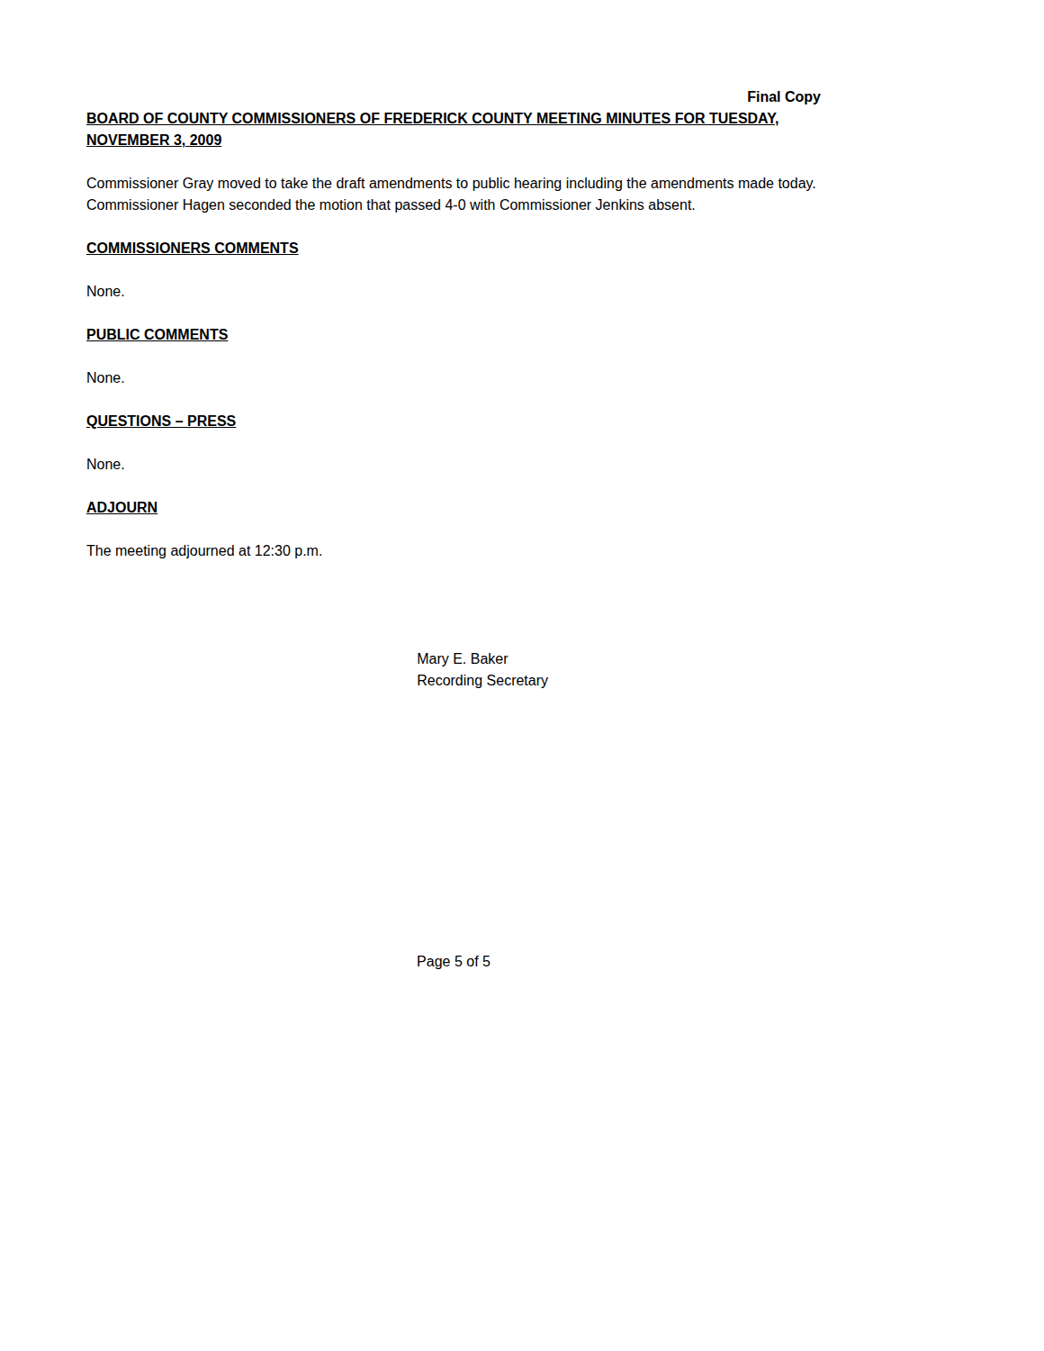Final Copy
BOARD OF COUNTY COMMISSIONERS OF FREDERICK COUNTY MEETING MINUTES FOR TUESDAY, NOVEMBER 3, 2009
Commissioner Gray moved to take the draft amendments to public hearing including the amendments made today. Commissioner Hagen seconded the motion that passed 4-0 with Commissioner Jenkins absent.
COMMISSIONERS COMMENTS
None.
PUBLIC COMMENTS
None.
QUESTIONS – PRESS
None.
ADJOURN
The meeting adjourned at 12:30 p.m.
Mary E. Baker
Recording Secretary
Page 5 of 5